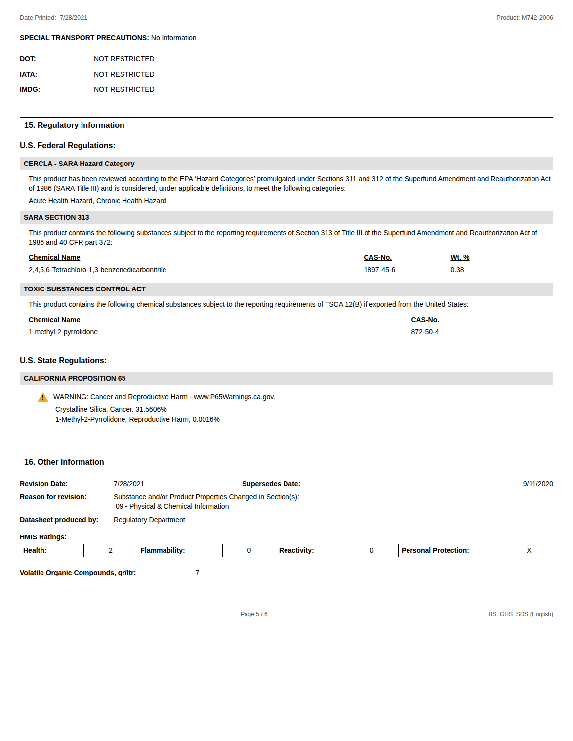Date Printed: 7/28/2021
Product: M742-2006
SPECIAL TRANSPORT PRECAUTIONS: No Information
| DOT: | NOT RESTRICTED |
| IATA: | NOT RESTRICTED |
| IMDG: | NOT RESTRICTED |
15. Regulatory Information
U.S. Federal Regulations:
CERCLA - SARA Hazard Category
This product has been reviewed according to the EPA ‘Hazard Categories’ promulgated under Sections 311 and 312 of the Superfund Amendment and Reauthorization Act of 1986 (SARA Title III) and is considered, under applicable definitions, to meet the following categories:
Acute Health Hazard, Chronic Health Hazard
SARA SECTION 313
This product contains the following substances subject to the reporting requirements of Section 313 of Title III of the Superfund Amendment and Reauthorization Act of 1986 and 40 CFR part 372:
| Chemical Name | CAS-No. | Wt. % |
| --- | --- | --- |
| 2,4,5,6-Tetrachloro-1,3-benzenedicarbonitrile | 1897-45-6 | 0.38 |
TOXIC SUBSTANCES CONTROL ACT
This product contains the following chemical substances subject to the reporting requirements of TSCA 12(B) if exported from the United States:
| Chemical Name | CAS-No. |
| --- | --- |
| 1-methyl-2-pyrrolidone | 872-50-4 |
U.S. State Regulations:
CALIFORNIA PROPOSITION 65
WARNING: Cancer and Reproductive Harm - www.P65Warnings.ca.gov.
Crystalline Silica, Cancer, 31.5606%
1-Methyl-2-Pyrrolidone, Reproductive Harm, 0.0016%
16. Other Information
| Revision Date: | 7/28/2021 | Supersedes Date: | 9/11/2020 |
| Reason for revision: | Substance and/or Product Properties Changed in Section(s): 09 - Physical & Chemical Information |
| Datasheet produced by: | Regulatory Department |
HMIS Ratings:
| Health: | 2 | Flammability: | 0 | Reactivity: | 0 | Personal Protection: | X |
Volatile Organic Compounds, gr/ltr: 7
Page 5 / 6
US_GHS_SDS (English)